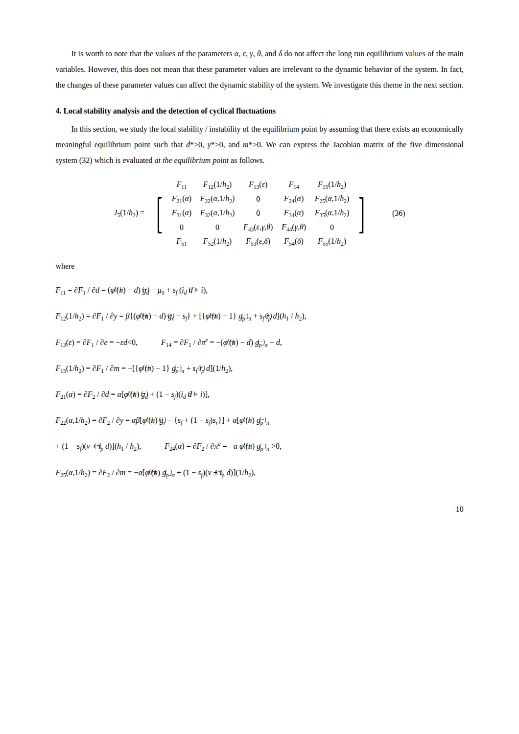It is worth to note that the values of the parameters α, ε, γ, θ, and δ do not affect the long run equilibrium values of the main variables. However, this does not mean that these parameter values are irrelevant to the dynamic behavior of the system. In fact, the changes of these parameter values can affect the dynamic stability of the system. We investigate this theme in the next section.
4. Local stability analysis and the detection of cyclical fluctuations
In this section, we study the local stability / instability of the equilibrium point by assuming that there exists an economically meaningful equilibrium point such that d*>0, y*>0, and m*>0. We can express the Jacobian matrix of the five dimensional system (32) which is evaluated at the equilibrium point as follows.
J5(1/h2) = [
| F 11 | F 12 (1/ h 2 ) | F 13 ( ε ) | F 14 | F 15 (1/ h 2 ) |
| F 21 ( α ) | F 22 ( α ,1/ h 2 ) | 0 | F 24 ( α ) | F 25 ( α ,1/ h 2 ) |
| F 31 ( α ) | F 32 ( α ,1/ h 2 ) | 0 | F 34 ( α ) | F 35 ( α ,1/ h 2 ) |
| 0 | 0 | F 43 ( ε , γ , θ ) | F 44 ( γ , θ ) | 0 |
| F 51 | F 52 (1/ h 2 ) | F 53 ( ε , δ ) | F 54 ( δ ) | F 55 (1/ h 2 ) |
] (36)
where
F11 = ∂F1 / ∂d = (φ′(n)(+) − d) gd(−) − μ0 + sf (id d + i)(+),
F12(1/h2) = ∂F1 / ∂y = β{(φ′(n)(+) − d) gr(+) − sf} + [{φ′(n)(+) − 1} gρ−π(−) + sf iρ(+) d](h1 / h2),
F13(ε) = ∂F1 / ∂e = −εd<0, F14 = ∂F1 / ∂πe = −(φ′(n)(+) − d) gρ−π(−) − d,
F15(1/h2) = ∂F1 / ∂m = −[{φ′(n)(+) − 1} gρ−π(−) + sf iρ(+) d](1/h2),
F21(α) = ∂F2 / ∂d = α[φ′(n)(+) gd(−) + (1 − sf)(id d + i)(+)],
F22(α,1/h2) = ∂F2 / ∂y = αβ[φ′(n)(+) gr(+) − {sf + (1 − sf)sr}] + α[φ′(n)(+) gρ−π(−)
+ (1 − sf)(ν + iρ d)(+)](h1 / h2), F24(α) = ∂F2 / ∂πe = −α φ′(n)(+) gρ−π(−) >0,
F25(α,1/h2) = ∂F2 / ∂m = −α[φ′(n)(+) gρ−π(−) + (1 − sf)(ν + iρ d)(+)](1/h2),
10